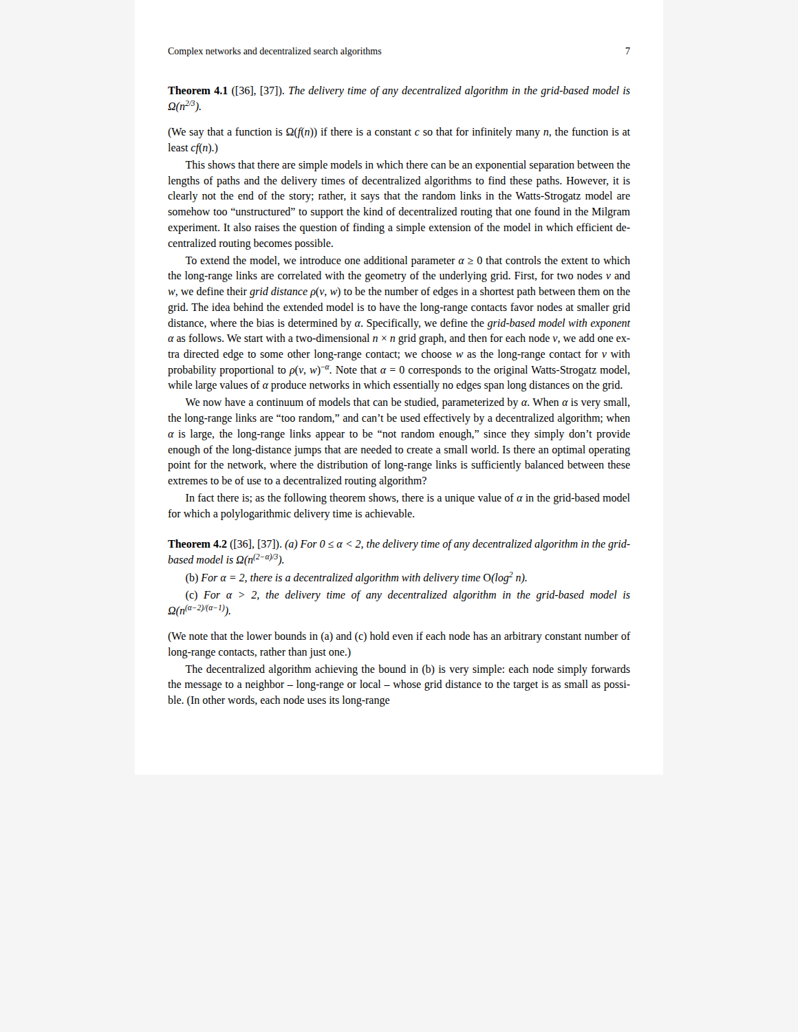Complex networks and decentralized search algorithms 7
Theorem 4.1 ([36], [37]). The delivery time of any decentralized algorithm in the grid-based model is Ω(n2/3).
(We say that a function is Ω(f(n)) if there is a constant c so that for infinitely many n, the function is at least cf(n).)
This shows that there are simple models in which there can be an exponential separation between the lengths of paths and the delivery times of decentralized algorithms to find these paths. However, it is clearly not the end of the story; rather, it says that the random links in the Watts-Strogatz model are somehow too “unstructured” to support the kind of decentralized routing that one found in the Milgram experiment. It also raises the question of finding a simple extension of the model in which efficient decentralized routing becomes possible.
To extend the model, we introduce one additional parameter α ≥ 0 that controls the extent to which the long-range links are correlated with the geometry of the underlying grid. First, for two nodes v and w, we define their grid distance ρ(v, w) to be the number of edges in a shortest path between them on the grid. The idea behind the extended model is to have the long-range contacts favor nodes at smaller grid distance, where the bias is determined by α. Specifically, we define the grid-based model with exponent α as follows. We start with a two-dimensional n × n grid graph, and then for each node v, we add one extra directed edge to some other long-range contact; we choose w as the long-range contact for v with probability proportional to ρ(v, w)−α. Note that α = 0 corresponds to the original Watts-Strogatz model, while large values of α produce networks in which essentially no edges span long distances on the grid.
We now have a continuum of models that can be studied, parameterized by α. When α is very small, the long-range links are “too random,” and can’t be used effectively by a decentralized algorithm; when α is large, the long-range links appear to be “not random enough,” since they simply don’t provide enough of the long-distance jumps that are needed to create a small world. Is there an optimal operating point for the network, where the distribution of long-range links is sufficiently balanced between these extremes to be of use to a decentralized routing algorithm?
In fact there is; as the following theorem shows, there is a unique value of α in the grid-based model for which a polylogarithmic delivery time is achievable.
Theorem 4.2 ([36], [37]). (a) For 0 ≤ α < 2, the delivery time of any decentralized algorithm in the grid-based model is Ω(n(2−α)/3).
(b) For α = 2, there is a decentralized algorithm with delivery time O(log2 n).
(c) For α > 2, the delivery time of any decentralized algorithm in the grid-based model is Ω(n(α−2)/(α−1)).
(We note that the lower bounds in (a) and (c) hold even if each node has an arbitrary constant number of long-range contacts, rather than just one.)
The decentralized algorithm achieving the bound in (b) is very simple: each node simply forwards the message to a neighbor – long-range or local – whose grid distance to the target is as small as possible. (In other words, each node uses its long-range